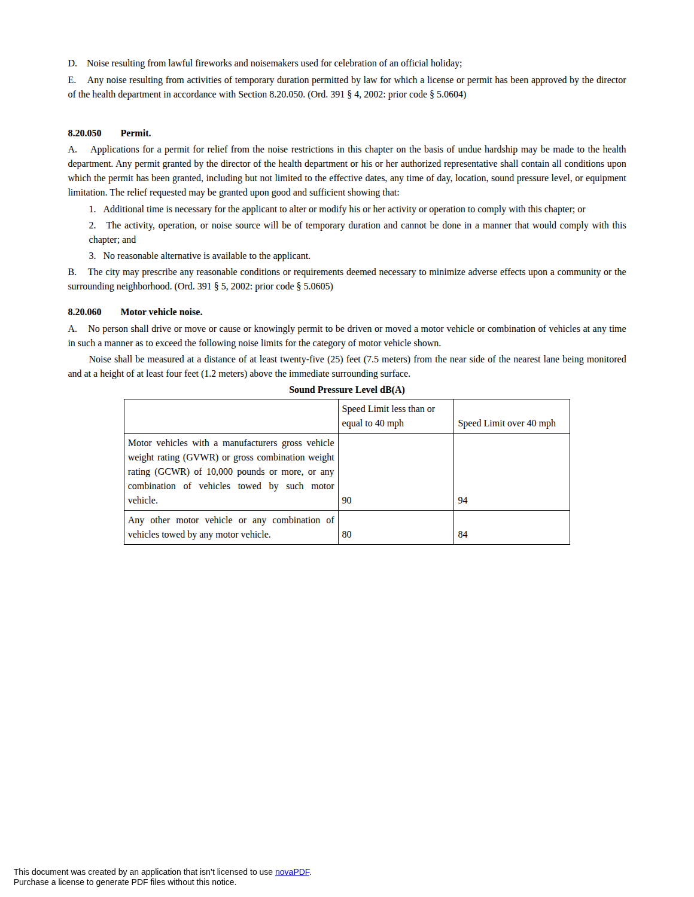D. Noise resulting from lawful fireworks and noisemakers used for celebration of an official holiday;
E. Any noise resulting from activities of temporary duration permitted by law for which a license or permit has been approved by the director of the health department in accordance with Section 8.20.050. (Ord. 391 § 4, 2002: prior code § 5.0604)
8.20.050 Permit.
A. Applications for a permit for relief from the noise restrictions in this chapter on the basis of undue hardship may be made to the health department. Any permit granted by the director of the health department or his or her authorized representative shall contain all conditions upon which the permit has been granted, including but not limited to the effective dates, any time of day, location, sound pressure level, or equipment limitation. The relief requested may be granted upon good and sufficient showing that:
1. Additional time is necessary for the applicant to alter or modify his or her activity or operation to comply with this chapter; or
2. The activity, operation, or noise source will be of temporary duration and cannot be done in a manner that would comply with this chapter; and
3. No reasonable alternative is available to the applicant.
B. The city may prescribe any reasonable conditions or requirements deemed necessary to minimize adverse effects upon a community or the surrounding neighborhood. (Ord. 391 § 5, 2002: prior code § 5.0605)
8.20.060 Motor vehicle noise.
A. No person shall drive or move or cause or knowingly permit to be driven or moved a motor vehicle or combination of vehicles at any time in such a manner as to exceed the following noise limits for the category of motor vehicle shown.
Noise shall be measured at a distance of at least twenty-five (25) feet (7.5 meters) from the near side of the nearest lane being monitored and at a height of at least four feet (1.2 meters) above the immediate surrounding surface.
Sound Pressure Level dB(A)
| | Speed Limit less than or equal to 40 mph | Speed Limit over 40 mph |
| --- | --- | --- |
| Motor vehicles with a manufacturers gross vehicle weight rating (GVWR) or gross combination weight rating (GCWR) of 10,000 pounds or more, or any combination of vehicles towed by such motor vehicle. | 90 | 94 |
| Any other motor vehicle or any combination of vehicles towed by any motor vehicle. | 80 | 84 |
This document was created by an application that isn’t licensed to use novaPDF.
Purchase a license to generate PDF files without this notice.